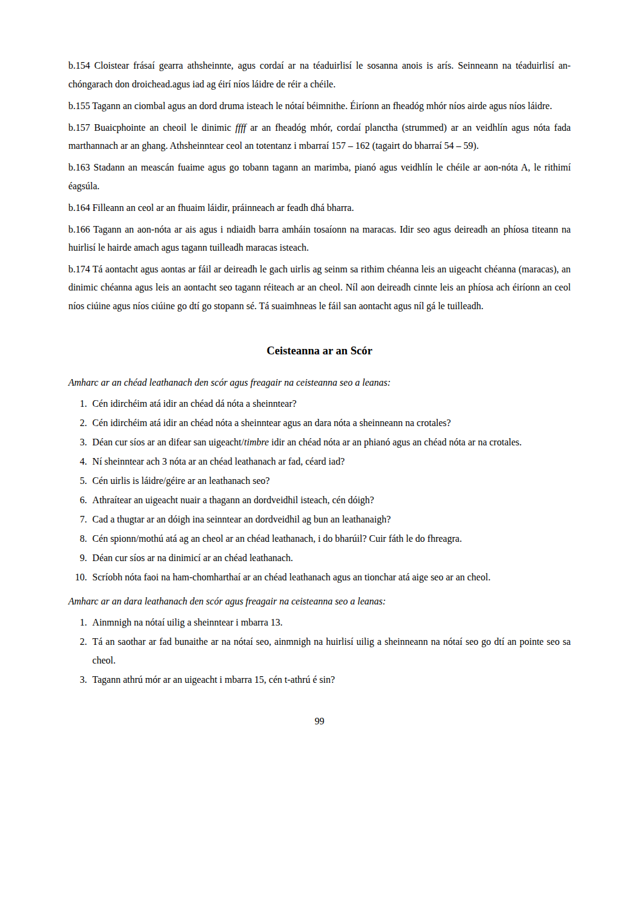b.154 Cloistear frásaí gearra athsheinnte, agus cordaí ar na téaduirlisí le sosanna anois is arís. Seinneann na téaduirlisí an-chóngarach don droichead.agus iad ag éirí níos láidre de réir a chéile.
b.155 Tagann an ciombal agus an dord druma isteach le nótaí béimnithe. Éiríonn an fheadóg mhór níos airde agus níos láidre.
b.157 Buaicphointe an cheoil le dinimic ffff ar an fheadóg mhór, cordaí planctha (strummed) ar an veidhlín agus nóta fada marthannach ar an ghang. Athsheinntear ceol an totentanz i mbarraí 157 – 162 (tagairt do bharraí 54 – 59).
b.163 Stadann an meascán fuaime agus go tobann tagann an marimba, pianó agus veidhlín le chéile ar aon-nóta A, le rithimí éagsúla.
b.164 Filleann an ceol ar an fhuaim láidir, práinneach ar feadh dhá bharra.
b.166 Tagann an aon-nóta ar ais agus i ndiaidh barra amháin tosaíonn na maracas. Idir seo agus deireadh an phíosa titeann na huirlisí le hairde amach agus tagann tuilleadh maracas isteach.
b.174 Tá aontacht agus aontas ar fáil ar deireadh le gach uirlis ag seinm sa rithim chéanna leis an uigeacht chéanna (maracas), an dinimic chéanna agus leis an aontacht seo tagann réiteach ar an cheol. Níl aon deireadh cinnte leis an phíosa ach éiríonn an ceol níos ciúine agus níos ciúine go dtí go stopann sé. Tá suaimhneas le fáil san aontacht agus níl gá le tuilleadh.
Ceisteanna ar an Scór
Amharc ar an chéad leathanach den scór agus freagair na ceisteanna seo a leanas:
Cén idirchéim atá idir an chéad dá nóta a sheinntear?
Cén idirchéim atá idir an chéad nóta a sheinntear agus an dara nóta a sheinneann na crotales?
Déan cur síos ar an difear san uigeacht/timbre idir an chéad nóta ar an phianó agus an chéad nóta ar na crotales.
Ní sheinntear ach 3 nóta ar an chéad leathanach ar fad, céard iad?
Cén uirlis is láidre/géire ar an leathanach seo?
Athraítear an uigeacht nuair a thagann an dordveidhil isteach, cén dóigh?
Cad a thugtar ar an dóigh ina seinntear an dordveidhil ag bun an leathanaigh?
Cén spionn/mothú atá ag an cheol ar an chéad leathanach, i do bharúil? Cuir fáth le do fhreagra.
Déan cur síos ar na dinimicí ar an chéad leathanach.
Scríobh nóta faoi na ham-chomharthaí ar an chéad leathanach agus an tionchar atá aige seo ar an cheol.
Amharc ar an dara leathanach den scór agus freagair na ceisteanna seo a leanas:
Ainmnigh na nótaí uilig a sheinntear i mbarra 13.
Tá an saothar ar fad bunaithe ar na nótaí seo, ainmnigh na huirlisí uilig a sheinneann na nótaí seo go dtí an pointe seo sa cheol.
Tagann athrú mór ar an uigeacht i mbarra 15, cén t-athrú é sin?
99